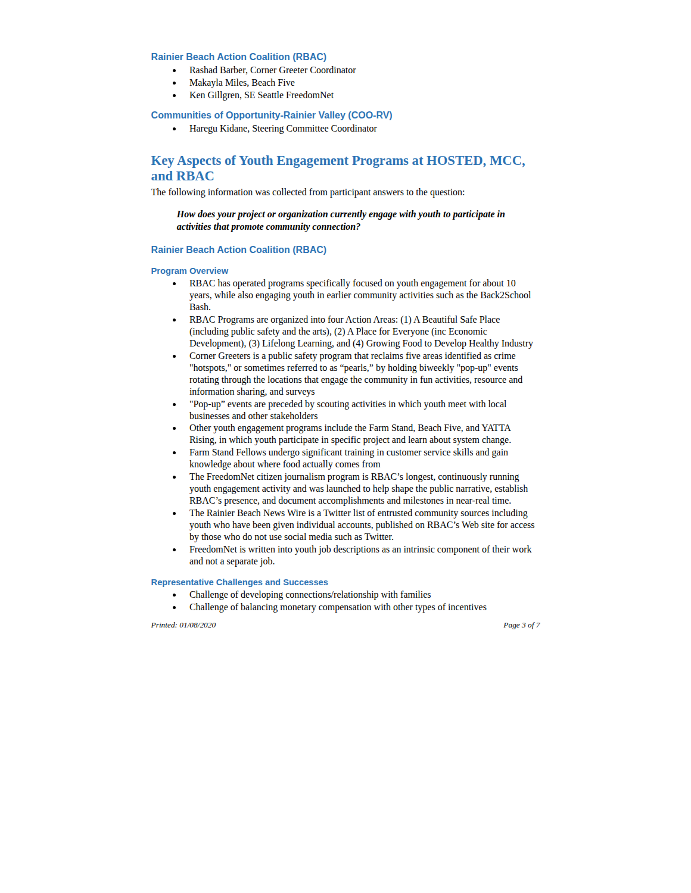Rainier Beach Action Coalition (RBAC)
Rashad Barber, Corner Greeter Coordinator
Makayla Miles, Beach Five
Ken Gillgren, SE Seattle FreedomNet
Communities of Opportunity-Rainier Valley (COO-RV)
Haregu Kidane, Steering Committee Coordinator
Key Aspects of Youth Engagement Programs at HOSTED, MCC, and RBAC
The following information was collected from participant answers to the question:
How does your project or organization currently engage with youth to participate in activities that promote community connection?
Rainier Beach Action Coalition (RBAC)
Program Overview
RBAC has operated programs specifically focused on youth engagement for about 10 years, while also engaging youth in earlier community activities such as the Back2School Bash.
RBAC Programs are organized into four Action Areas: (1) A Beautiful Safe Place (including public safety and the arts), (2) A Place for Everyone (inc Economic Development), (3) Lifelong Learning, and (4) Growing Food to Develop Healthy Industry
Corner Greeters is a public safety program that reclaims five areas identified as crime "hotspots," or sometimes referred to as “pearls,” by holding biweekly "pop-up" events rotating through the locations that engage the community in fun activities, resource and information sharing, and surveys
"Pop-up” events are preceded by scouting activities in which youth meet with local businesses and other stakeholders
Other youth engagement programs include the Farm Stand, Beach Five, and YATTA Rising, in which youth participate in specific project and learn about system change.
Farm Stand Fellows undergo significant training in customer service skills and gain knowledge about where food actually comes from
The FreedomNet citizen journalism program is RBAC’s longest, continuously running youth engagement activity and was launched to help shape the public narrative, establish RBAC’s presence, and document accomplishments and milestones in near-real time.
The Rainier Beach News Wire is a Twitter list of entrusted community sources including youth who have been given individual accounts, published on RBAC’s Web site for access by those who do not use social media such as Twitter.
FreedomNet is written into youth job descriptions as an intrinsic component of their work and not a separate job.
Representative Challenges and Successes
Challenge of developing connections/relationship with families
Challenge of balancing monetary compensation with other types of incentives
Printed: 01/08/2020 Page 3 of 7